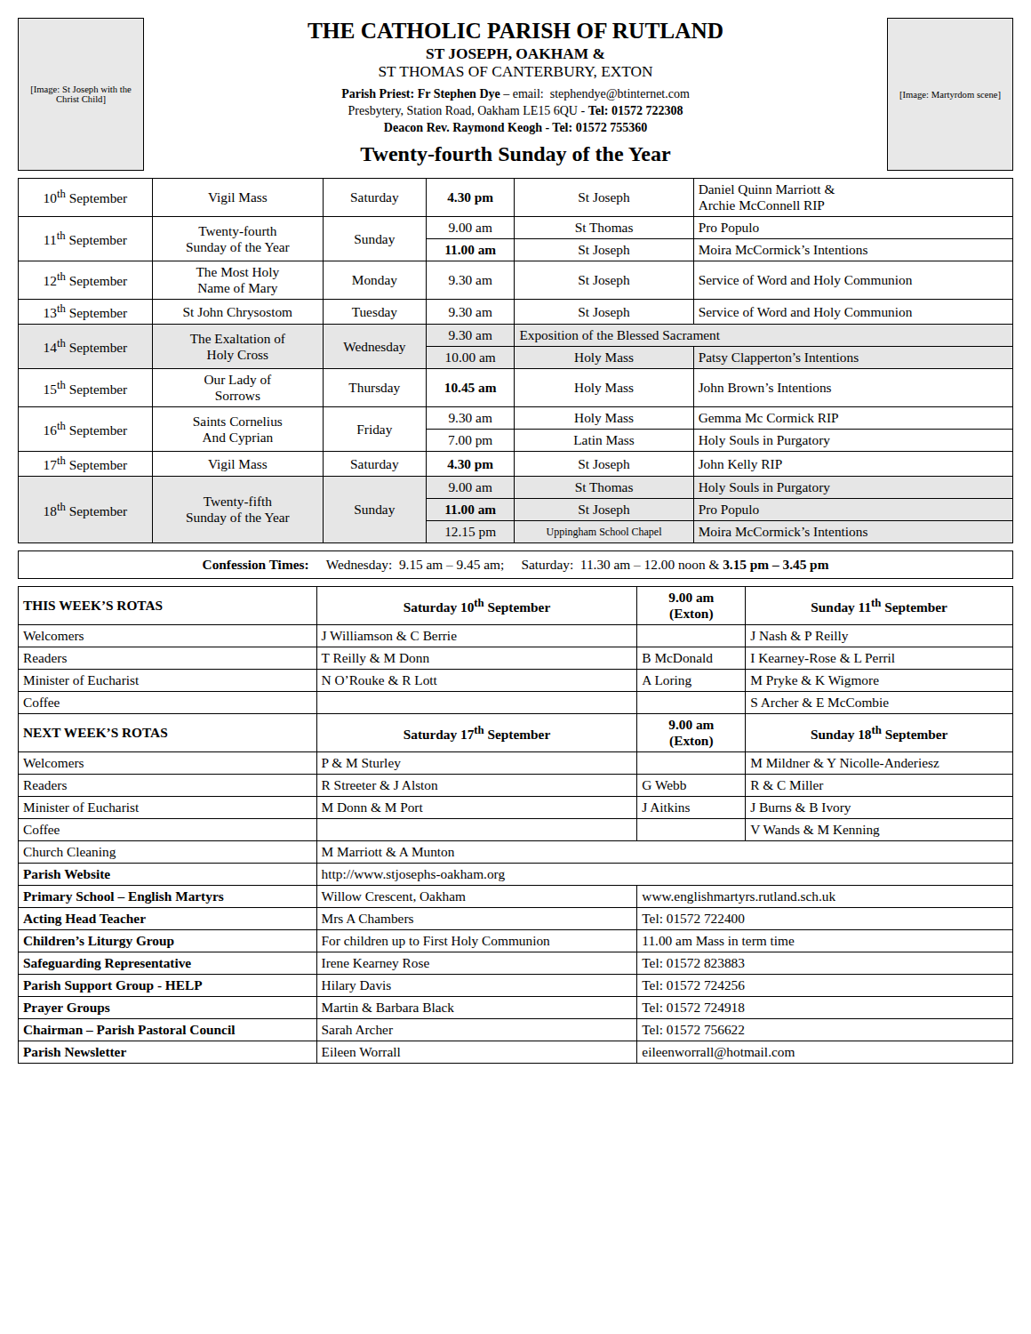[Image: St Joseph with the Christ Child]
THE CATHOLIC PARISH OF RUTLAND
ST JOSEPH, OAKHAM &
ST THOMAS OF CANTERBURY, EXTON
Parish Priest: Fr Stephen Dye – email: stephendye@btinternet.com
Presbytery, Station Road, Oakham LE15 6QU - Tel: 01572 722308
Deacon Rev. Raymond Keogh - Tel: 01572 755360
Twenty-fourth Sunday of the Year
[Image: Martyrdom scene]
| 10 th September | Vigil Mass | Saturday | 4.30 pm | St Joseph | Daniel Quinn Marriott & Archie McConnell RIP |
| 11 th September | Twenty-fourth Sunday of the Year | Sunday | 9.00 am | St Thomas | Pro Populo |
| 11.00 am | St Joseph | Moira McCormick’s Intentions |
| 12 th September | The Most Holy Name of Mary | Monday | 9.30 am | St Joseph | Service of Word and Holy Communion |
| 13 th September | St John Chrysostom | Tuesday | 9.30 am | St Joseph | Service of Word and Holy Communion |
| 14 th September | The Exaltation of Holy Cross | Wednesday | 9.30 am | Exposition of the Blessed Sacrament |
| 10.00 am | Holy Mass | Patsy Clapperton’s Intentions |
| 15 th September | Our Lady of Sorrows | Thursday | 10.45 am | Holy Mass | John Brown’s Intentions |
| 16 th September | Saints Cornelius And Cyprian | Friday | 9.30 am | Holy Mass | Gemma Mc Cormick RIP |
| 7.00 pm | Latin Mass | Holy Souls in Purgatory |
| 17 th September | Vigil Mass | Saturday | 4.30 pm | St Joseph | John Kelly RIP |
| 18 th September | Twenty-fifth Sunday of the Year | Sunday | 9.00 am | St Thomas | Holy Souls in Purgatory |
| 11.00 am | St Joseph | Pro Populo |
| 12.15 pm | Uppingham School Chapel | Moira McCormick’s Intentions |
| Confession Times: Wednesday: 9.15 am – 9.45 am; Saturday: 11.30 am – 12.00 noon & 3.15 pm – 3.45 pm |
| THIS WEEK’S ROTAS | Saturday 10 th September | 9.00 am ( Exton ) | Sunday 11 th September |
| Welcomers | J Williamson & C Berrie | | J Nash & P Reilly |
| Readers | T Reilly & M Donn | B McDonald | I Kearney-Rose & L Perril |
| Minister of Eucharist | N O’Rouke & R Lott | A Loring | M Pryke & K Wigmore |
| Coffee | | | S Archer & E McCombie |
| NEXT WEEK’S ROTAS | Saturday 17 th September | 9.00 am ( Exton ) | Sunday 18 th September |
| Welcomers | P & M Sturley | | M Mildner & Y Nicolle-Anderiesz |
| Readers | R Streeter & J Alston | G Webb | R & C Miller |
| Minister of Eucharist | M Donn & M Port | J Aitkins | J Burns & B Ivory |
| Coffee | | | V Wands & M Kenning |
| Church Cleaning | M Marriott & A Munton |
| Parish Website | http://www.stjosephs-oakham.org |
| Primary School – English Martyrs | Willow Crescent, Oakham | www.englishmartyrs.rutland.sch.uk |
| Acting Head Teacher | Mrs A Chambers | Tel: 01572 722400 |
| Children’s Liturgy Group | For children up to First Holy Communion | 11.00 am Mass in term time |
| Safeguarding Representative | Irene Kearney Rose | Tel: 01572 823883 |
| Parish Support Group - HELP | Hilary Davis | Tel: 01572 724256 |
| Prayer Groups | Martin & Barbara Black | Tel: 01572 724918 |
| Chairman – Parish Pastoral Council | Sarah Archer | Tel: 01572 756622 |
| Parish Newsletter | Eileen Worrall | eileenworrall@hotmail.com |